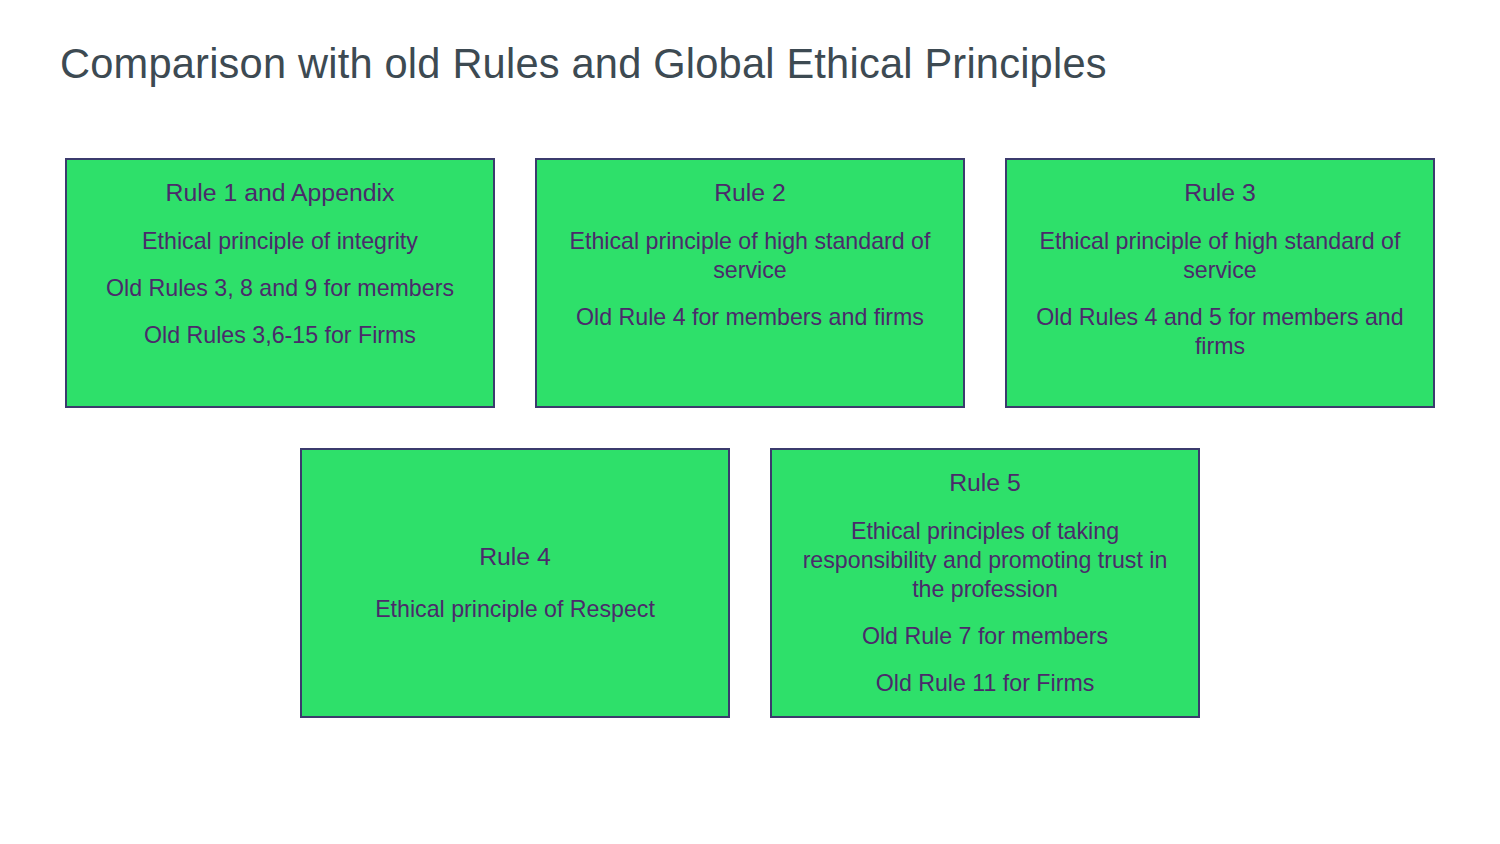Comparison with old Rules and Global Ethical Principles
Rule 1 and Appendix
Ethical principle of integrity
Old Rules 3, 8 and 9 for members
Old Rules 3,6-15 for Firms
Rule 2
Ethical principle of high standard of service
Old Rule 4 for members and firms
Rule 3
Ethical principle of high standard of service
Old Rules 4 and 5 for members and firms
Rule 4
Ethical principle of Respect
Rule 5
Ethical principles of taking responsibility and promoting trust in the profession
Old Rule 7 for members
Old Rule 11 for Firms